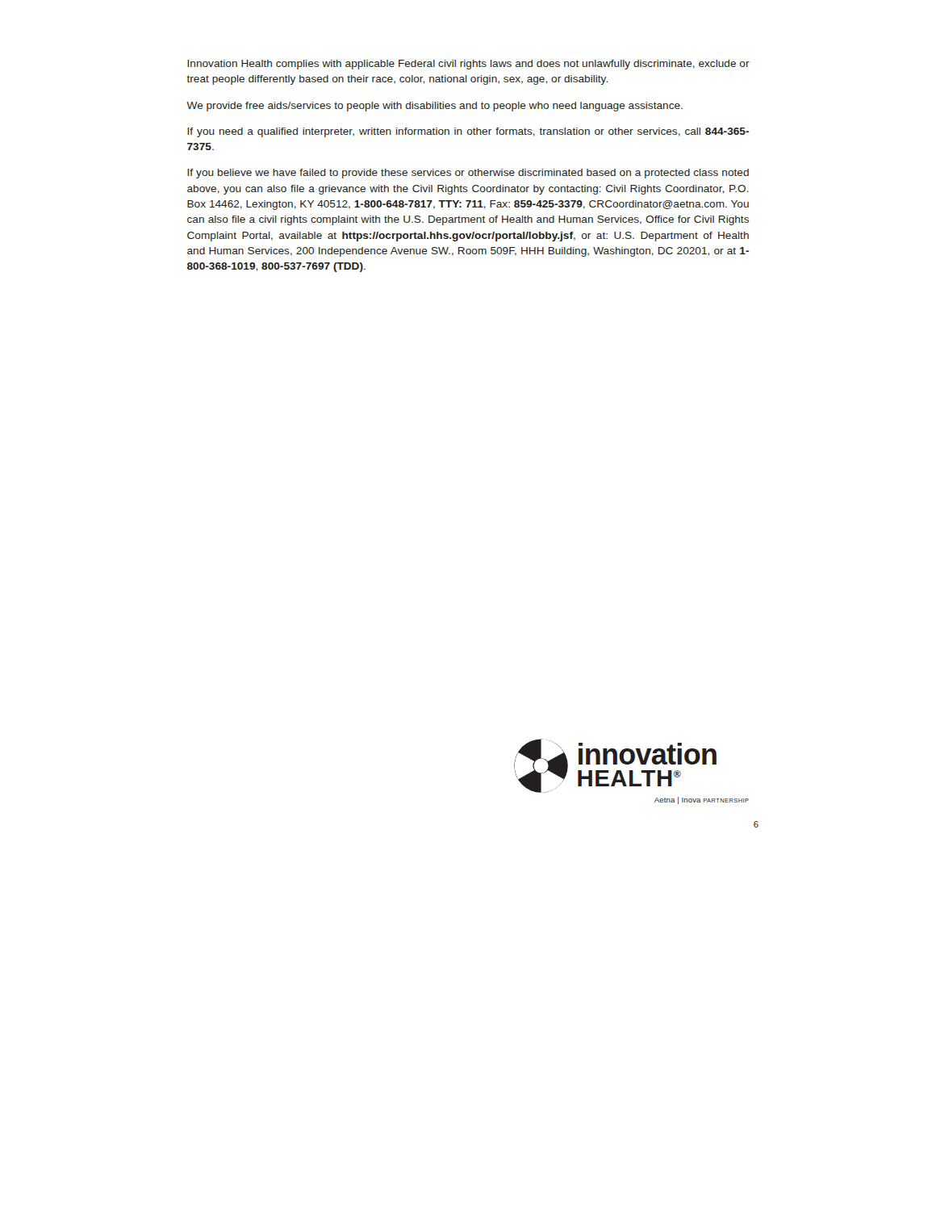Innovation Health complies with applicable Federal civil rights laws and does not unlawfully discriminate, exclude or treat people differently based on their race, color, national origin, sex, age, or disability.
We provide free aids/services to people with disabilities and to people who need language assistance.
If you need a qualified interpreter, written information in other formats, translation or other services, call 844-365-7375.
If you believe we have failed to provide these services or otherwise discriminated based on a protected class noted above, you can also file a grievance with the Civil Rights Coordinator by contacting: Civil Rights Coordinator, P.O. Box 14462, Lexington, KY 40512, 1-800-648-7817, TTY: 711, Fax: 859-425-3379, CRCoordinator@aetna.com. You can also file a civil rights complaint with the U.S. Department of Health and Human Services, Office for Civil Rights Complaint Portal, available at https://ocrportal.hhs.gov/ocr/portal/lobby.jsf, or at: U.S. Department of Health and Human Services, 200 Independence Avenue SW., Room 509F, HHH Building, Washington, DC 20201, or at 1-800-368-1019, 800-537-7697 (TDD).
innovation HEALTH®
Aetna | Inova PARTNERSHIP
6